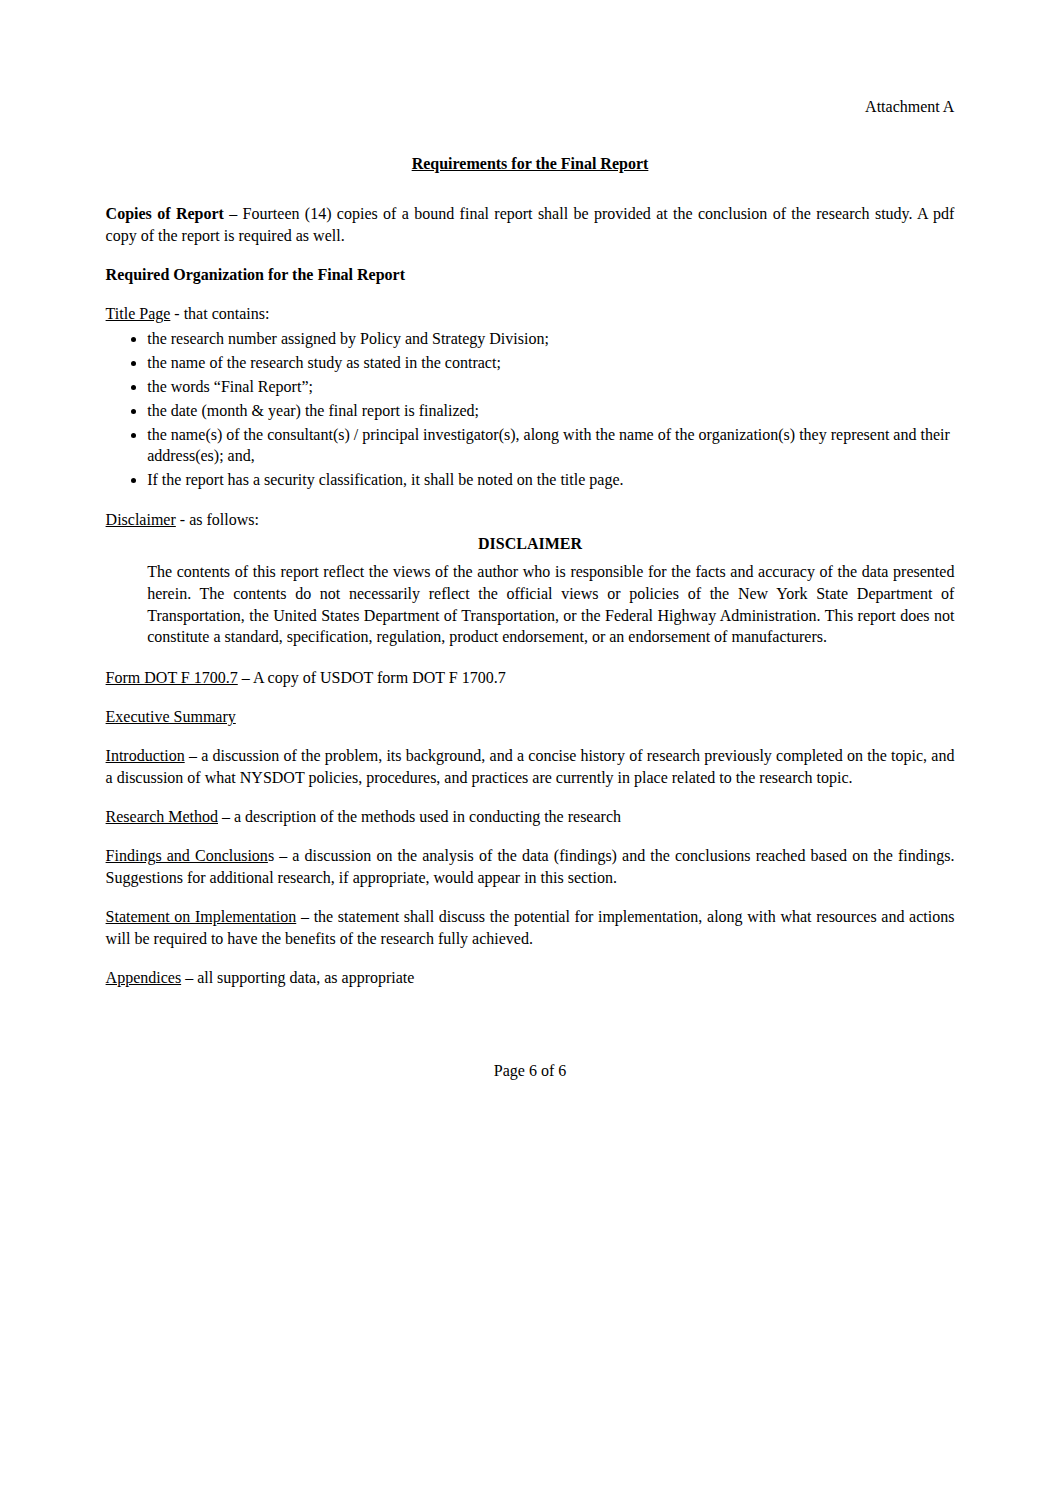Attachment A
Requirements for the Final Report
Copies of Report – Fourteen (14) copies of a bound final report shall be provided at the conclusion of the research study. A pdf copy of the report is required as well.
Required Organization for the Final Report
Title Page - that contains:
the research number assigned by Policy and Strategy Division;
the name of the research study as stated in the contract;
the words “Final Report”;
the date (month & year) the final report is finalized;
the name(s) of the consultant(s) / principal investigator(s), along with the name of the organization(s) they represent and their address(es); and,
If the report has a security classification, it shall be noted on the title page.
Disclaimer - as follows:
DISCLAIMER
The contents of this report reflect the views of the author who is responsible for the facts and accuracy of the data presented herein. The contents do not necessarily reflect the official views or policies of the New York State Department of Transportation, the United States Department of Transportation, or the Federal Highway Administration. This report does not constitute a standard, specification, regulation, product endorsement, or an endorsement of manufacturers.
Form DOT F 1700.7 – A copy of USDOT form DOT F 1700.7
Executive Summary
Introduction – a discussion of the problem, its background, and a concise history of research previously completed on the topic, and a discussion of what NYSDOT policies, procedures, and practices are currently in place related to the research topic.
Research Method – a description of the methods used in conducting the research
Findings and Conclusions – a discussion on the analysis of the data (findings) and the conclusions reached based on the findings. Suggestions for additional research, if appropriate, would appear in this section.
Statement on Implementation – the statement shall discuss the potential for implementation, along with what resources and actions will be required to have the benefits of the research fully achieved.
Appendices – all supporting data, as appropriate
Page 6 of 6